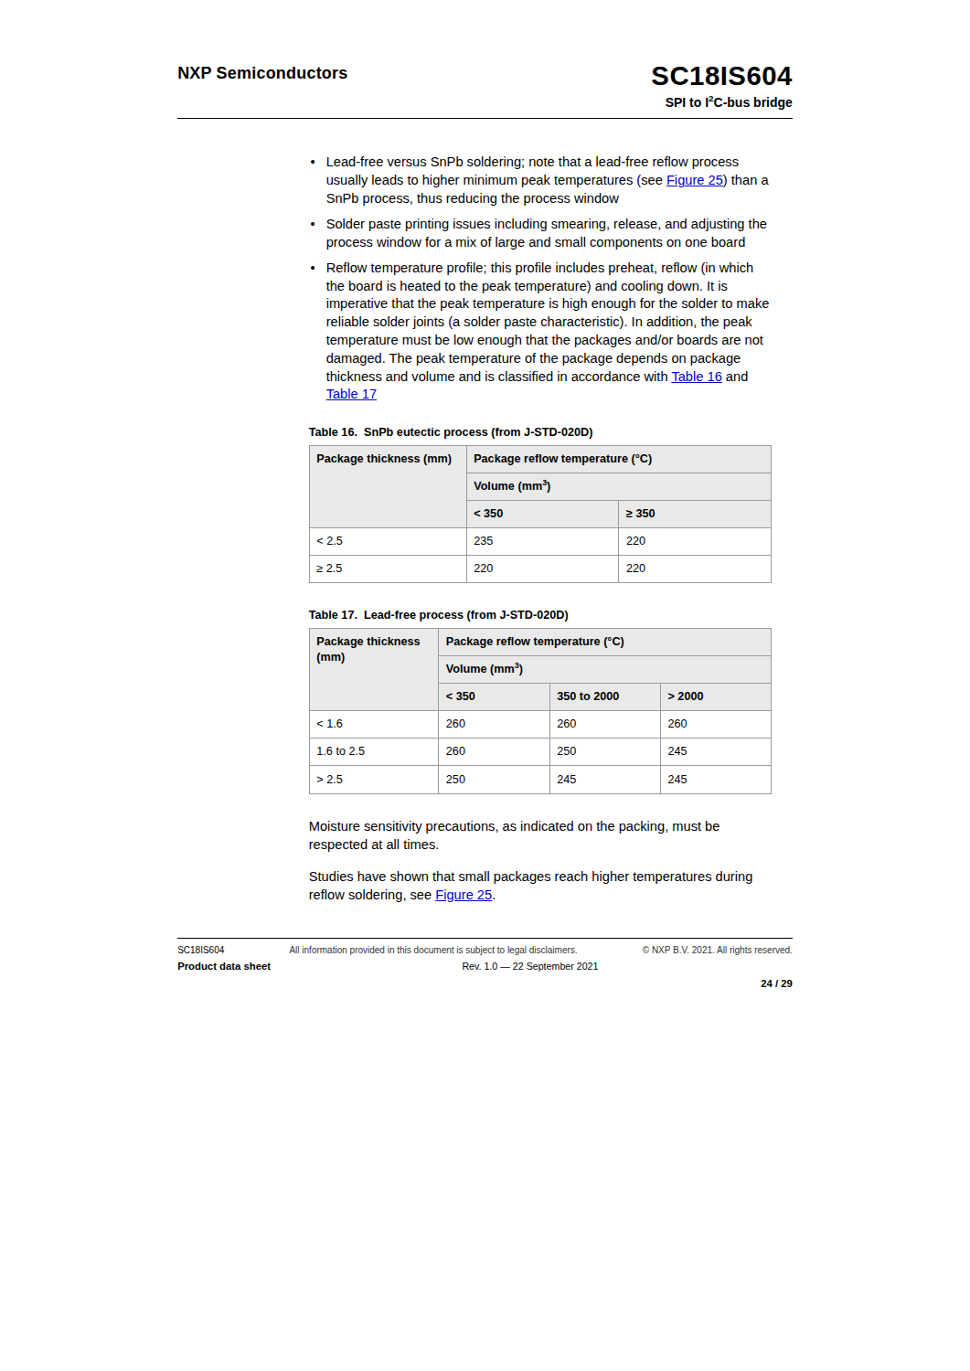NXP Semiconductors
SC18IS604
SPI to I2C-bus bridge
Lead-free versus SnPb soldering; note that a lead-free reflow process usually leads to higher minimum peak temperatures (see Figure 25) than a SnPb process, thus reducing the process window
Solder paste printing issues including smearing, release, and adjusting the process window for a mix of large and small components on one board
Reflow temperature profile; this profile includes preheat, reflow (in which the board is heated to the peak temperature) and cooling down. It is imperative that the peak temperature is high enough for the solder to make reliable solder joints (a solder paste characteristic). In addition, the peak temperature must be low enough that the packages and/or boards are not damaged. The peak temperature of the package depends on package thickness and volume and is classified in accordance with Table 16 and Table 17
Table 16. SnPb eutectic process (from J-STD-020D)
| Package thickness (mm) | Package reflow temperature (°C) |
| --- | --- |
| Volume (mm 3 ) |
| < 350 | ≥ 350 |
| < 2.5 | 235 | 220 |
| ≥ 2.5 | 220 | 220 |
Table 17. Lead-free process (from J-STD-020D)
| Package thickness (mm) | Package reflow temperature (°C) |
| --- | --- |
| Volume (mm 3 ) |
| < 350 | 350 to 2000 | > 2000 |
| < 1.6 | 260 | 260 | 260 |
| 1.6 to 2.5 | 260 | 250 | 245 |
| > 2.5 | 250 | 245 | 245 |
Moisture sensitivity precautions, as indicated on the packing, must be respected at all times.
Studies have shown that small packages reach higher temperatures during reflow soldering, see Figure 25.
SC18IS604
All information provided in this document is subject to legal disclaimers.
© NXP B.V. 2021. All rights reserved.
Product data sheet
Rev. 1.0 — 22 September 2021
24 / 29